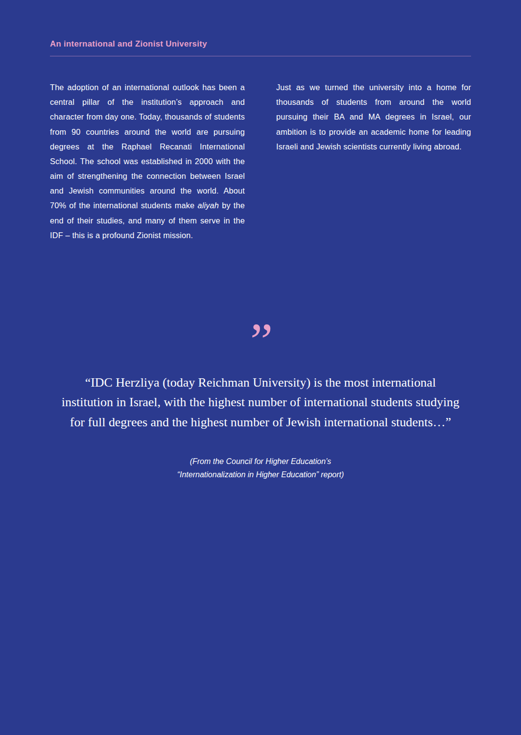An international and Zionist University
The adoption of an international outlook has been a central pillar of the institution’s approach and character from day one. Today, thousands of students from 90 countries around the world are pursuing degrees at the Raphael Recanati International School. The school was established in 2000 with the aim of strengthening the connection between Israel and Jewish communities around the world. About 70% of the international students make aliyah by the end of their studies, and many of them serve in the IDF – this is a profound Zionist mission.
Just as we turned the university into a home for thousands of students from around the world pursuing their BA and MA degrees in Israel, our ambition is to provide an academic home for leading Israeli and Jewish scientists currently living abroad.
”
“IDC Herzliya (today Reichman University) is the most international institution in Israel, with the highest number of international students studying for full degrees and the highest number of Jewish international students…”
(From the Council for Higher Education’s “Internationalization in Higher Education” report)